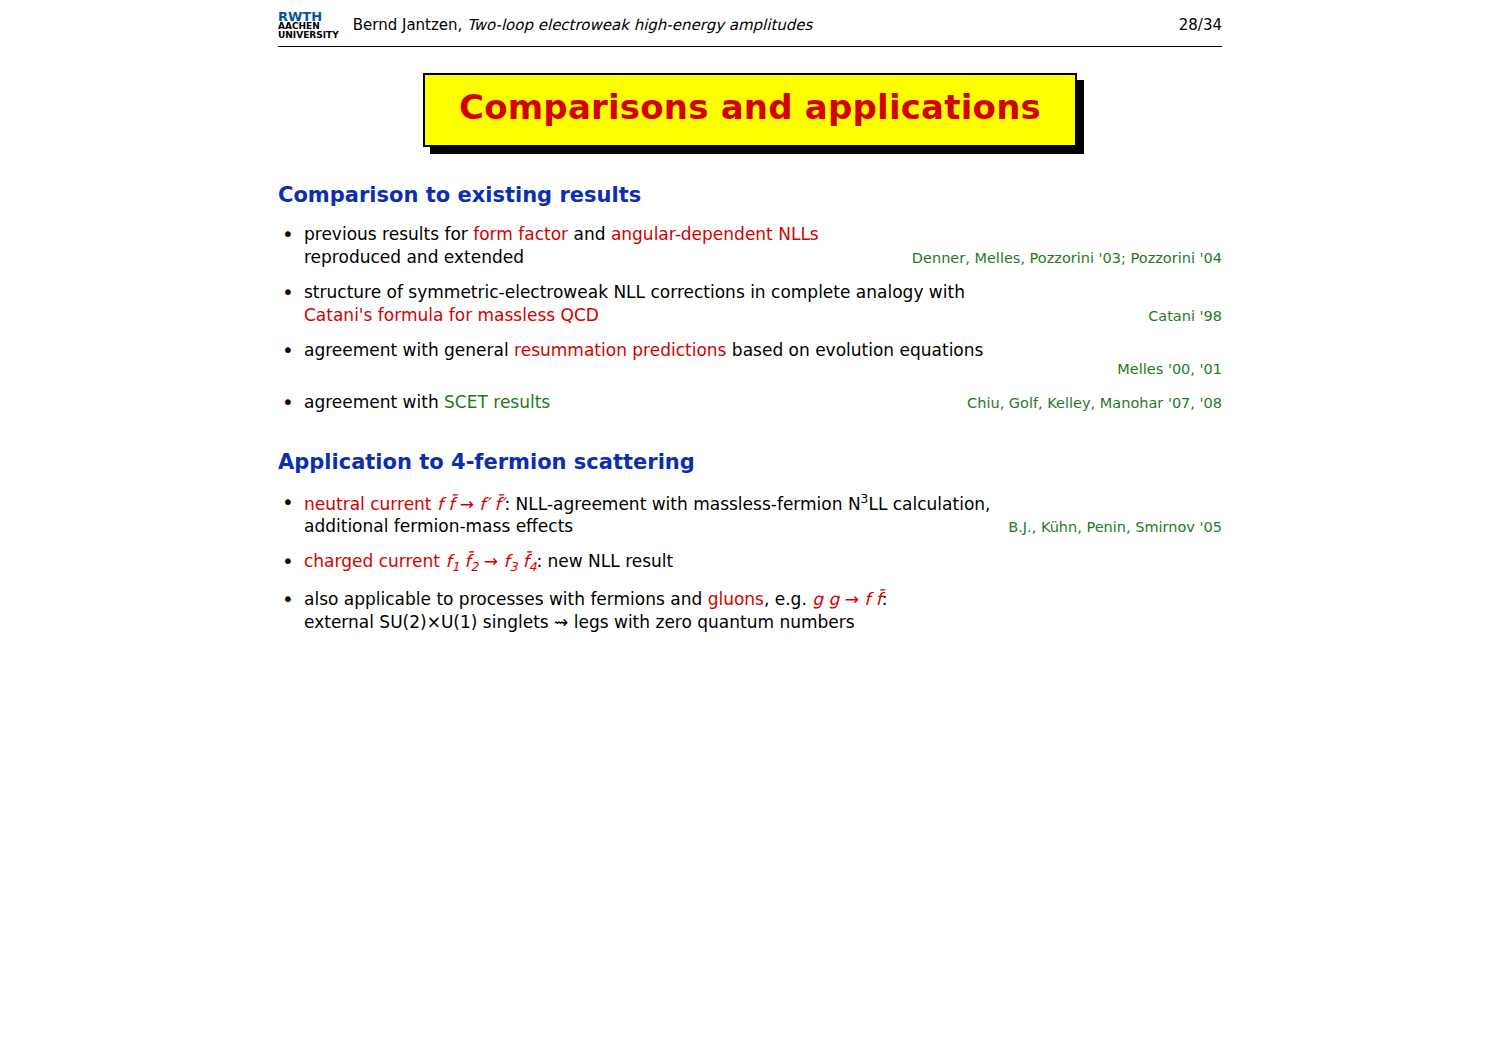RWTH AACHEN UNIVERSITY
Bernd Jantzen, Two-loop electroweak high-energy amplitudes
28/34
Comparisons and applications
Comparison to existing results
previous results for form factor and angular-dependent NLLs
reproduced and extended Denner, Melles, Pozzorini '03; Pozzorini '04
structure of symmetric-electroweak NLL corrections in complete analogy with
Catani's formula for massless QCD Catani '98
agreement with general resummation predictions based on evolution equations Melles '00, '01
agreement with SCET results Chiu, Golf, Kelley, Manohar '07, '08
Application to 4-fermion scattering
neutral current f f̄ → f′ f̄′: NLL-agreement with massless-fermion N3LL calculation,
additional fermion-mass effects B.J., Kühn, Penin, Smirnov '05
charged current f1 f̄2 → f3 f̄4: new NLL result
also applicable to processes with fermions and gluons, e.g. g g → f f̄: external SU(2)×U(1) singlets ⇝ legs with zero quantum numbers